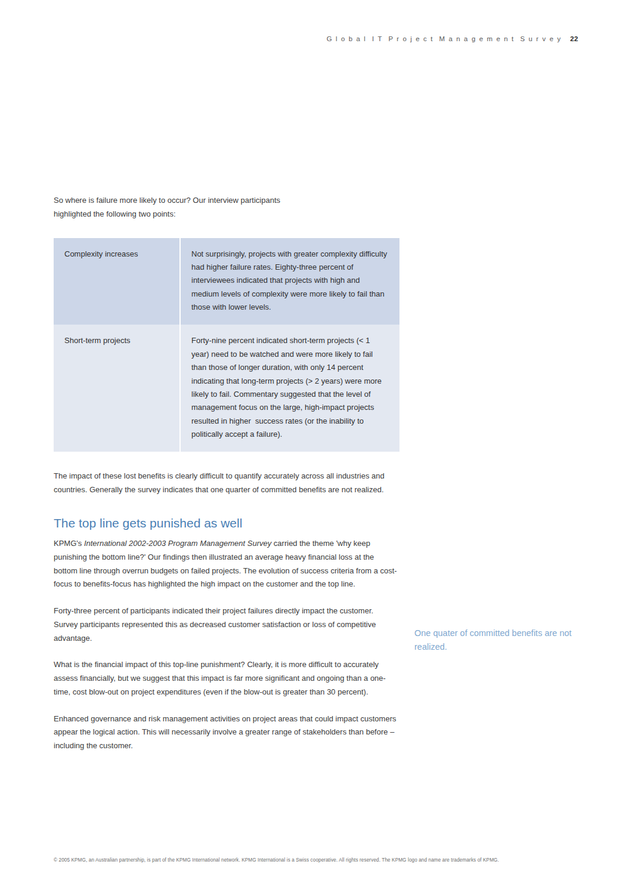G l o b a l I T P r o j e c t M a n a g e m e n t S u r v e y 22
So where is failure more likely to occur? Our interview participants
highlighted the following two points:
| Complexity increases | Not surprisingly, projects with greater complexity difficulty had higher failure rates. Eighty-three percent of interviewees indicated that projects with high and medium levels of complexity were more likely to fail than those with lower levels. |
| Short-term projects | Forty-nine percent indicated short-term projects (< 1 year) need to be watched and were more likely to fail than those of longer duration, with only 14 percent indicating that long-term projects (> 2 years) were more likely to fail. Commentary suggested that the level of management focus on the large, high-impact projects resulted in higher success rates (or the inability to politically accept a failure). |
The impact of these lost benefits is clearly difficult to quantify accurately across all industries and countries. Generally the survey indicates that one quarter of committed benefits are not realized.
The top line gets punished as well
KPMG's International 2002-2003 Program Management Survey carried the theme 'why keep punishing the bottom line?' Our findings then illustrated an average heavy financial loss at the bottom line through overrun budgets on failed projects. The evolution of success criteria from a cost-focus to benefits-focus has highlighted the high impact on the customer and the top line.
Forty-three percent of participants indicated their project failures directly impact the customer. Survey participants represented this as decreased customer satisfaction or loss of competitive advantage.
What is the financial impact of this top-line punishment? Clearly, it is more difficult to accurately assess financially, but we suggest that this impact is far more significant and ongoing than a one-time, cost blow-out on project expenditures (even if the blow-out is greater than 30 percent).
Enhanced governance and risk management activities on project areas that could impact customers appear the logical action. This will necessarily involve a greater range of stakeholders than before – including the customer.
One quater of committed benefits are not realized.
© 2005 KPMG, an Australian partnership, is part of the KPMG International network. KPMG International is a Swiss cooperative. All rights reserved. The KPMG logo and name are trademarks of KPMG.